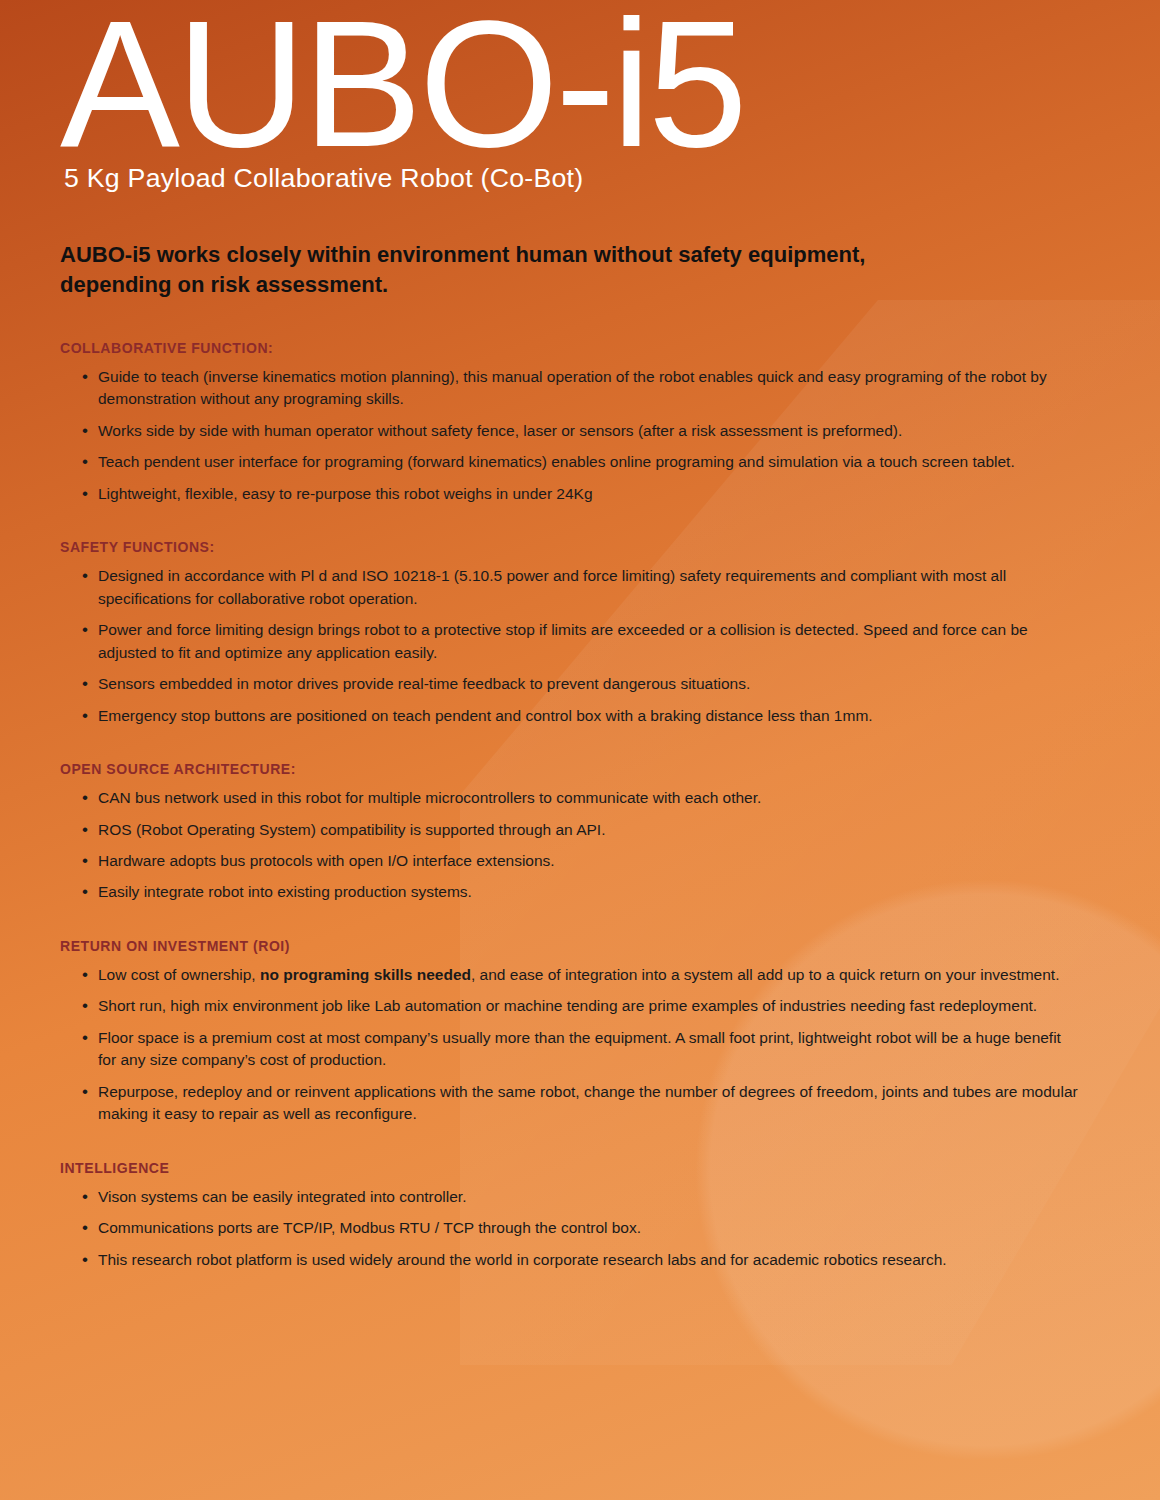AUBO-i5
5 Kg Payload Collaborative Robot (Co-Bot)
AUBO-i5 works closely within environment human without safety equipment, depending on risk assessment.
Collaborative Function:
Guide to teach (inverse kinematics motion planning), this manual operation of the robot enables quick and easy programing of the robot by demonstration without any programing skills.
Works side by side with human operator without safety fence, laser or sensors (after a risk assessment is preformed).
Teach pendent user interface for programing (forward kinematics) enables online programing and simulation via a touch screen tablet.
Lightweight, flexible, easy to re-purpose this robot weighs in under 24Kg
Safety Functions:
Designed in accordance with Pl d and ISO 10218-1 (5.10.5 power and force limiting) safety requirements and compliant with most all specifications for collaborative robot operation.
Power and force limiting design brings robot to a protective stop if limits are exceeded or a collision is detected. Speed and force can be adjusted to fit and optimize any application easily.
Sensors embedded in motor drives provide real-time feedback to prevent dangerous situations.
Emergency stop buttons are positioned on teach pendent and control box with a braking distance less than 1mm.
Open Source Architecture:
CAN bus network used in this robot for multiple microcontrollers to communicate with each other.
ROS (Robot Operating System) compatibility is supported through an API.
Hardware adopts bus protocols with open I/O interface extensions.
Easily integrate robot into existing production systems.
Return on Investment (ROI)
Low cost of ownership, no programing skills needed, and ease of integration into a system all add up to a quick return on your investment.
Short run, high mix environment job like Lab automation or machine tending are prime examples of industries needing fast redeployment.
Floor space is a premium cost at most company’s usually more than the equipment. A small foot print, lightweight robot will be a huge benefit for any size company’s cost of production.
Repurpose, redeploy and or reinvent applications with the same robot, change the number of degrees of freedom, joints and tubes are modular making it easy to repair as well as reconfigure.
Intelligence
Vison systems can be easily integrated into controller.
Communications ports are TCP/IP, Modbus RTU / TCP through the control box.
This research robot platform is used widely around the world in corporate research labs and for academic robotics research.